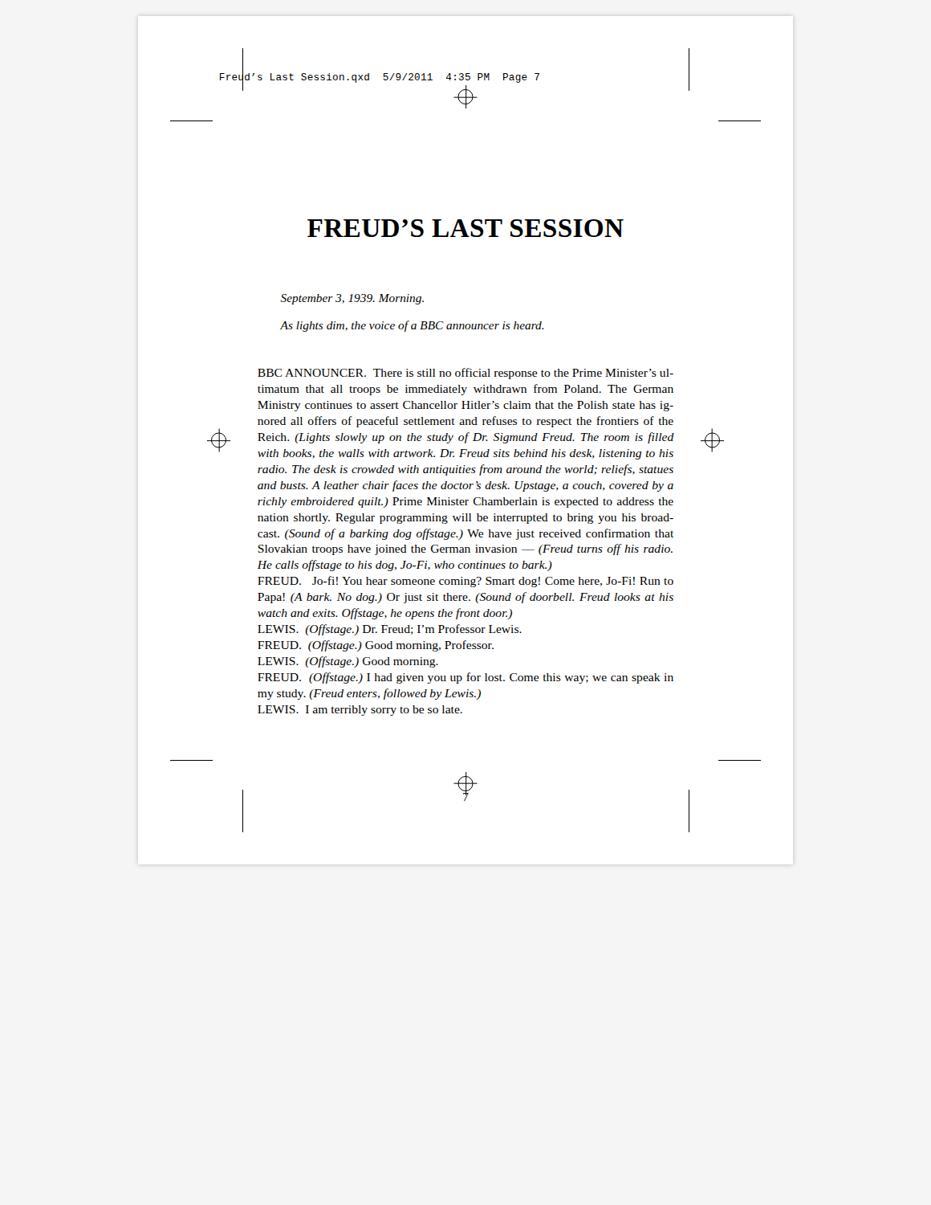Freud’s Last Session.qxd 5/9/2011 4:35 PM Page 7
FREUD’S LAST SESSION
September 3, 1939. Morning.
As lights dim, the voice of a BBC announcer is heard.
BBC Announcer. There is still no official response to the Prime Minister’s ultimatum that all troops be immediately withdrawn from Poland. The German Ministry continues to assert Chancellor Hitler’s claim that the Polish state has ignored all offers of peaceful settlement and refuses to respect the frontiers of the Reich. (Lights slowly up on the study of Dr. Sigmund Freud. The room is filled with books, the walls with artwork. Dr. Freud sits behind his desk, listening to his radio. The desk is crowded with antiquities from around the world; reliefs, statues and busts. A leather chair faces the doctor’s desk. Upstage, a couch, covered by a richly embroidered quilt.) Prime Minister Chamberlain is expected to address the nation shortly. Regular programming will be interrupted to bring you his broadcast. (Sound of a barking dog offstage.) We have just received confirmation that Slovakian troops have joined the German invasion — (Freud turns off his radio. He calls offstage to his dog, Jo-Fi, who continues to bark.)
Freud. Jo-fi! You hear someone coming? Smart dog! Come here, Jo-Fi! Run to Papa! (A bark. No dog.) Or just sit there. (Sound of doorbell. Freud looks at his watch and exits. Offstage, he opens the front door.)
Lewis. (Offstage.) Dr. Freud; I’m Professor Lewis.
Freud. (Offstage.) Good morning, Professor.
Lewis. (Offstage.) Good morning.
Freud. (Offstage.) I had given you up for lost. Come this way; we can speak in my study. (Freud enters, followed by Lewis.)
Lewis. I am terribly sorry to be so late.
7